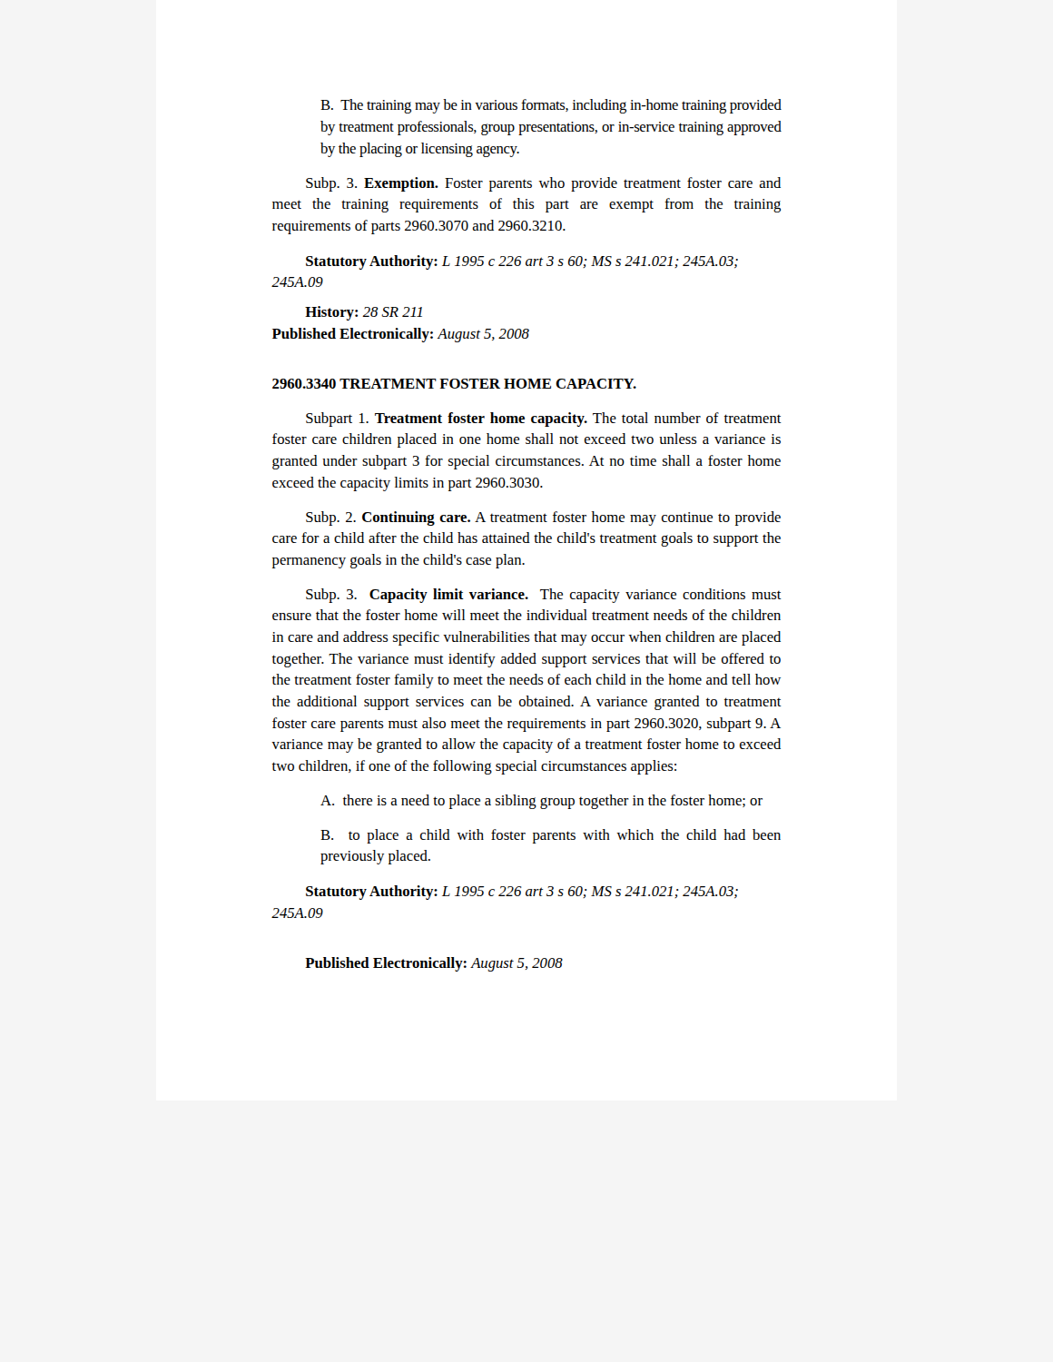B. The training may be in various formats, including in-home training provided by treatment professionals, group presentations, or in-service training approved by the placing or licensing agency.
Subp. 3. Exemption. Foster parents who provide treatment foster care and meet the training requirements of this part are exempt from the training requirements of parts 2960.3070 and 2960.3210.
Statutory Authority: L 1995 c 226 art 3 s 60; MS s 241.021; 245A.03; 245A.09
History: 28 SR 211
Published Electronically: August 5, 2008
2960.3340 Treatment Foster Home Capacity.
Subpart 1. Treatment foster home capacity. The total number of treatment foster care children placed in one home shall not exceed two unless a variance is granted under subpart 3 for special circumstances. At no time shall a foster home exceed the capacity limits in part 2960.3030.
Subp. 2. Continuing care. A treatment foster home may continue to provide care for a child after the child has attained the child's treatment goals to support the permanency goals in the child's case plan.
Subp. 3. Capacity limit variance. The capacity variance conditions must ensure that the foster home will meet the individual treatment needs of the children in care and address specific vulnerabilities that may occur when children are placed together. The variance must identify added support services that will be offered to the treatment foster family to meet the needs of each child in the home and tell how the additional support services can be obtained. A variance granted to treatment foster care parents must also meet the requirements in part 2960.3020, subpart 9. A variance may be granted to allow the capacity of a treatment foster home to exceed two children, if one of the following special circumstances applies:
A. there is a need to place a sibling group together in the foster home; or
B. to place a child with foster parents with which the child had been previously placed.
Statutory Authority: L 1995 c 226 art 3 s 60; MS s 241.021; 245A.03; 245A.09
Published Electronically: August 5, 2008